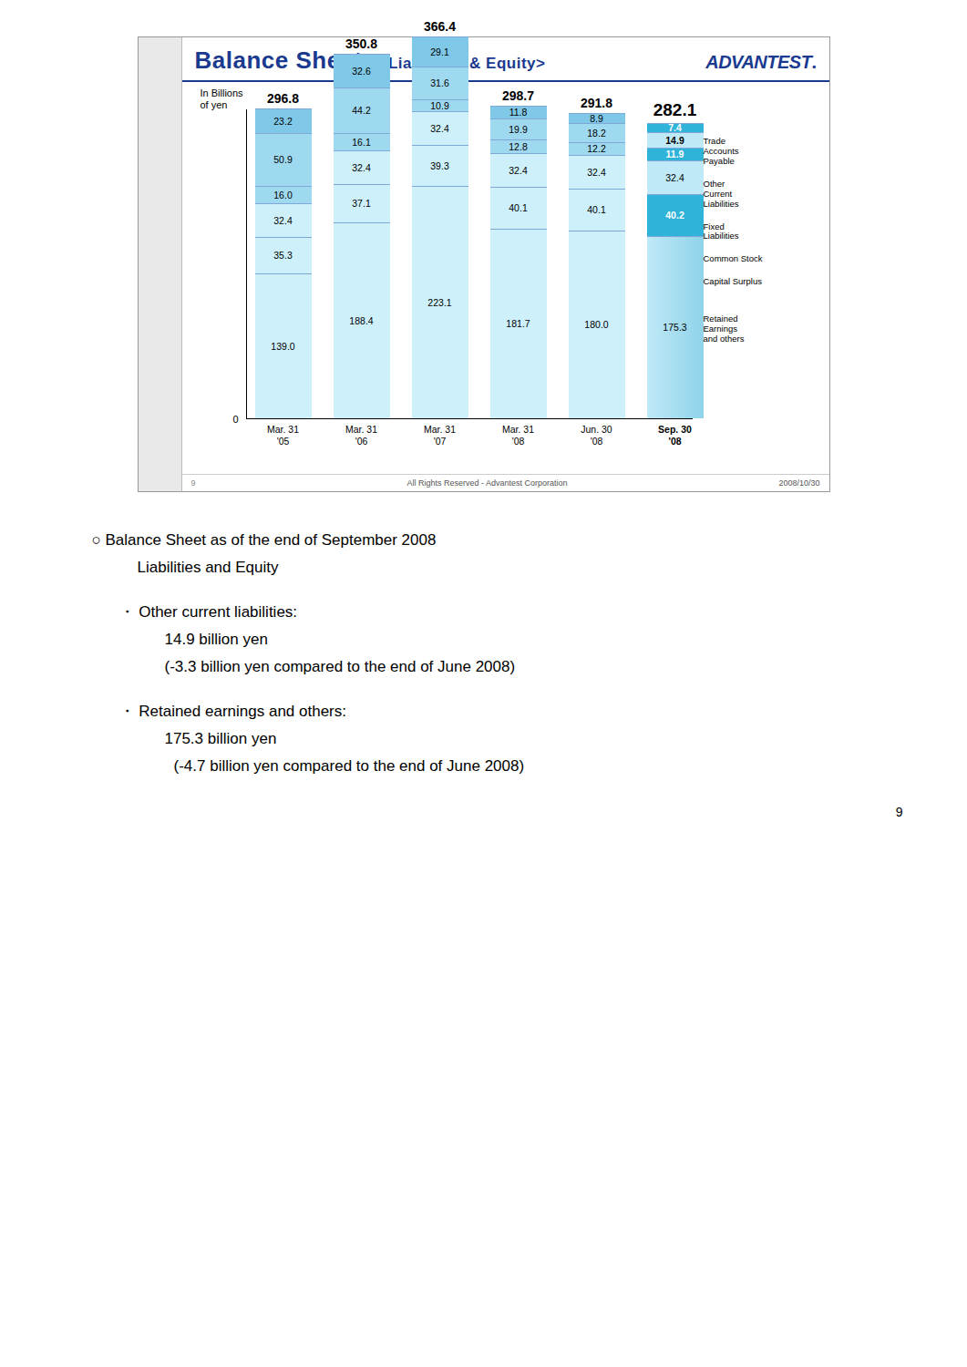Balance Sheet <Liabilities & Equity>
ADVANTEST.
In Billions
of yen
0
296.8
23.2
50.9
16.0
32.4
35.3
139.0
Mar. 31
'05
350.8
32.6
44.2
16.1
32.4
37.1
188.4
Mar. 31
'06
366.4
29.1
31.6
10.9
32.4
39.3
223.1
Mar. 31
'07
298.7
11.8
19.9
12.8
32.4
40.1
181.7
Mar. 31
'08
291.8
8.9
18.2
12.2
32.4
40.1
180.0
Jun. 30
'08
282.1
7.4
14.9
11.9
32.4
40.2
175.3
Sep. 30
'08
Trade
Accounts
Payable
Other
Current
Liabilities
Fixed
Liabilities
Common Stock
Capital Surplus
Retained
Earnings
and others
9 All Rights Reserved - Advantest Corporation 2008/10/30
○ Balance Sheet as of the end of September 2008
Liabilities and Equity
・ Other current liabilities:
14.9 billion yen
(-3.3 billion yen compared to the end of June 2008)
・ Retained earnings and others:
175.3 billion yen
(-4.7 billion yen compared to the end of June 2008)
9